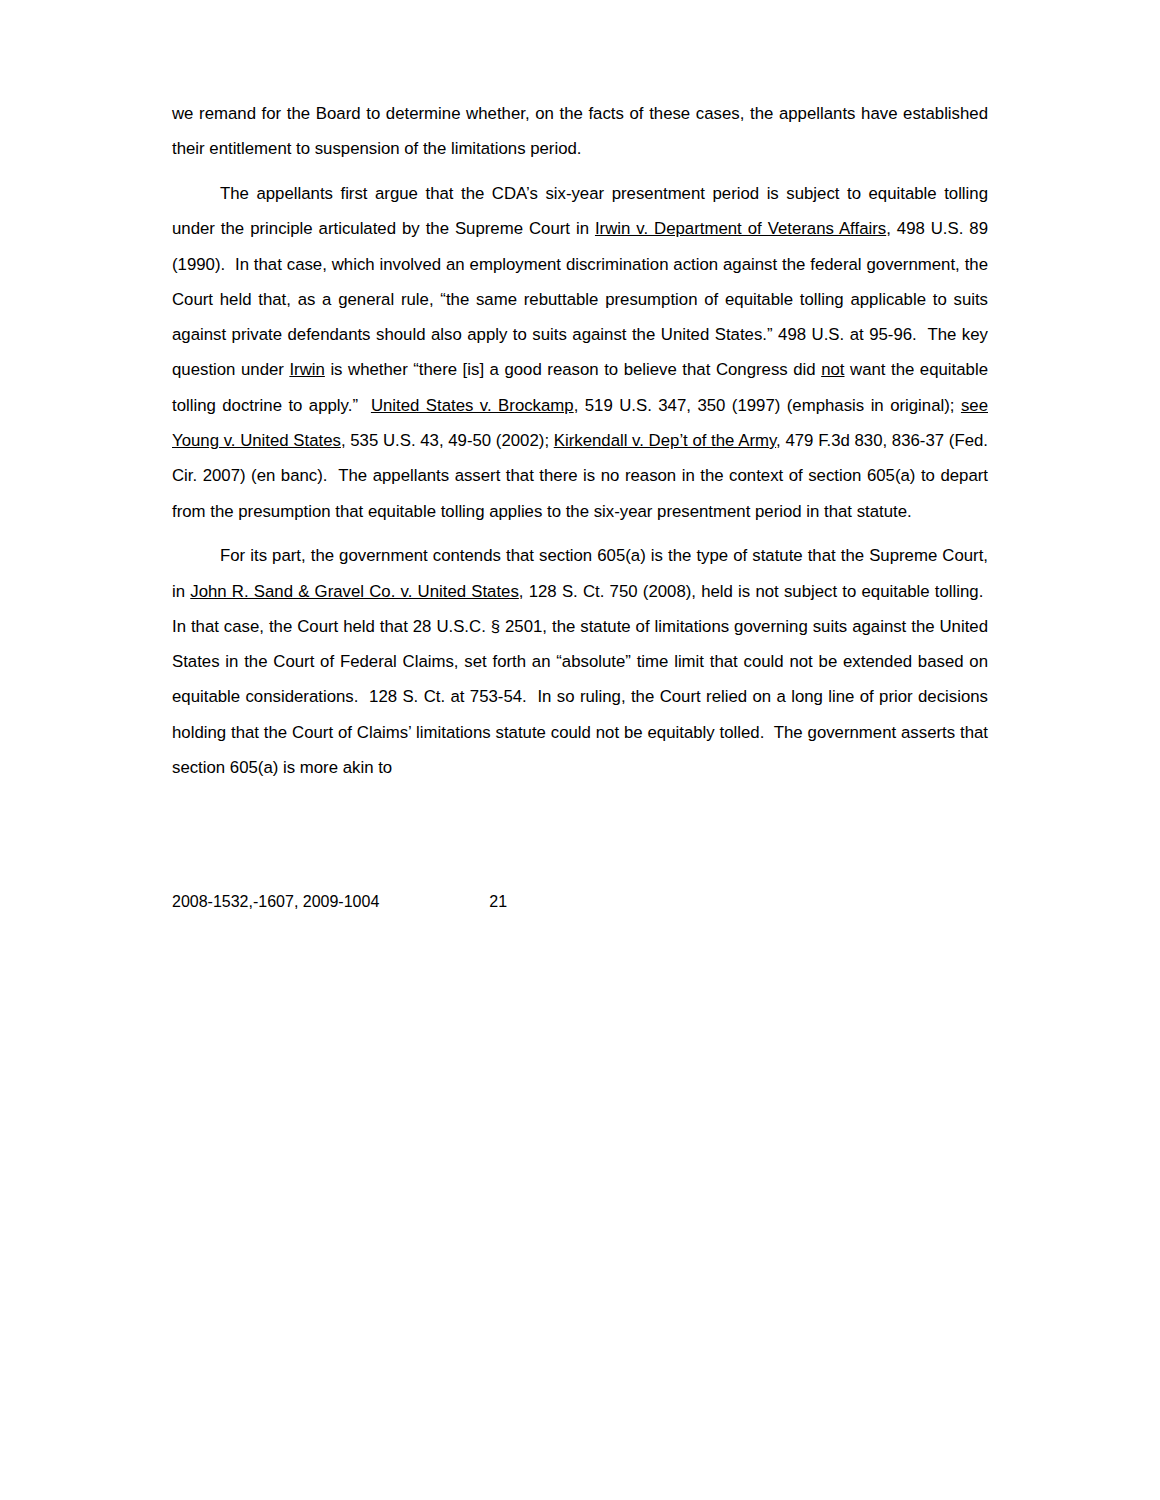we remand for the Board to determine whether, on the facts of these cases, the appellants have established their entitlement to suspension of the limitations period.
The appellants first argue that the CDA’s six-year presentment period is subject to equitable tolling under the principle articulated by the Supreme Court in Irwin v. Department of Veterans Affairs, 498 U.S. 89 (1990). In that case, which involved an employment discrimination action against the federal government, the Court held that, as a general rule, “the same rebuttable presumption of equitable tolling applicable to suits against private defendants should also apply to suits against the United States.” 498 U.S. at 95-96. The key question under Irwin is whether “there [is] a good reason to believe that Congress did not want the equitable tolling doctrine to apply.” United States v. Brockamp, 519 U.S. 347, 350 (1997) (emphasis in original); see Young v. United States, 535 U.S. 43, 49-50 (2002); Kirkendall v. Dep’t of the Army, 479 F.3d 830, 836-37 (Fed. Cir. 2007) (en banc). The appellants assert that there is no reason in the context of section 605(a) to depart from the presumption that equitable tolling applies to the six-year presentment period in that statute.
For its part, the government contends that section 605(a) is the type of statute that the Supreme Court, in John R. Sand & Gravel Co. v. United States, 128 S. Ct. 750 (2008), held is not subject to equitable tolling. In that case, the Court held that 28 U.S.C. § 2501, the statute of limitations governing suits against the United States in the Court of Federal Claims, set forth an “absolute” time limit that could not be extended based on equitable considerations. 128 S. Ct. at 753-54. In so ruling, the Court relied on a long line of prior decisions holding that the Court of Claims’ limitations statute could not be equitably tolled. The government asserts that section 605(a) is more akin to
2008-1532,-1607, 2009-1004 21